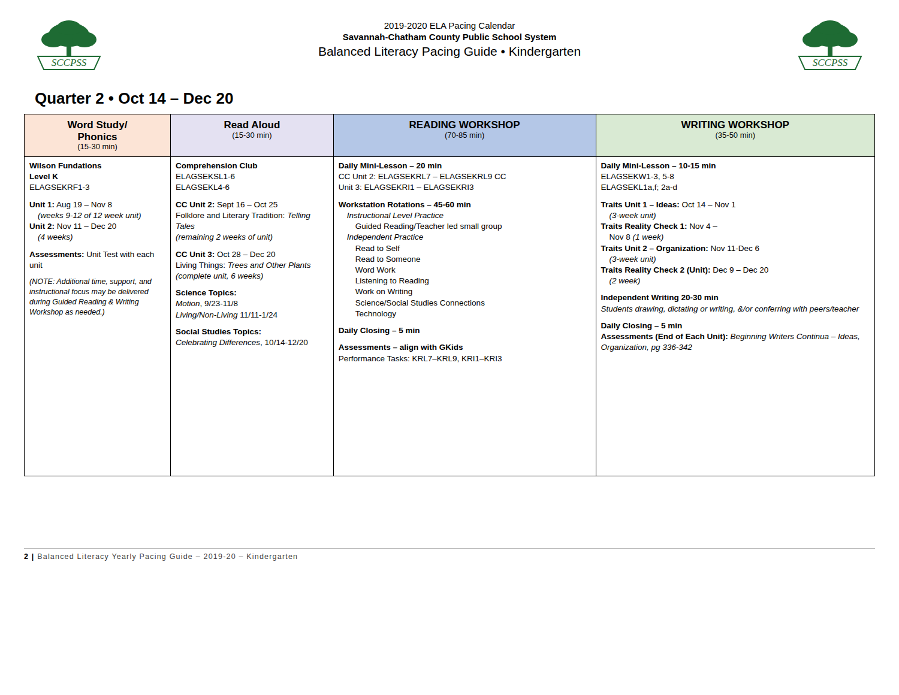SCCPSS
2019-2020 ELA Pacing Calendar
Savannah-Chatham County Public School System
Balanced Literacy Pacing Guide • Kindergarten
SCCPSS
Quarter 2 • Oct 14 – Dec 20
| Word Study/ Phonics (15-30 min) | Read Aloud (15-30 min) | READING WORKSHOP (70-85 min) | WRITING WORKSHOP (35-50 min) |
| --- | --- | --- | --- |
| Wilson Fundations Level K ELAGSEKRF1-3 Unit 1: Aug 19 – Nov 8 (weeks 9-12 of 12 week unit) Unit 2: Nov 11 – Dec 20 (4 weeks) Assessments: Unit Test with each unit (NOTE: Additional time, support, and instructional focus may be delivered during Guided Reading & Writing Workshop as needed.) | Comprehension Club ELAGSEKSL1-6 ELAGSEKL4-6 CC Unit 2: Sept 16 – Oct 25 Folklore and Literary Tradition: Telling Tales (remaining 2 weeks of unit) CC Unit 3: Oct 28 – Dec 20 Living Things: Trees and Other Plants (complete unit, 6 weeks) Science Topics: Motion , 9/23-11/8 Living/Non-Living 11/11-1/24 Social Studies Topics: Celebrating Differences , 10/14-12/20 | Daily Mini-Lesson – 20 min CC Unit 2: ELAGSEKRL7 – ELAGSEKRL9 CC Unit 3: ELAGSEKRI1 – ELAGSEKRI3 Workstation Rotations – 45-60 min Instructional Level Practice Guided Reading/Teacher led small group Independent Practice Read to Self Read to Someone Word Work Listening to Reading Work on Writing Science/Social Studies Connections Technology Daily Closing – 5 min Assessments – align with GKids Performance Tasks: KRL7–KRL9, KRI1–KRI3 | Daily Mini-Lesson – 10-15 min ELAGSEKW1-3, 5-8 ELAGSEKL1a,f; 2a-d Traits Unit 1 – Ideas: Oct 14 – Nov 1 (3-week unit) Traits Reality Check 1: Nov 4 – Nov 8 (1 week) Traits Unit 2 – Organization: Nov 11-Dec 6 (3-week unit) Traits Reality Check 2 (Unit): Dec 9 – Dec 20 (2 week) Independent Writing 20-30 min Students drawing, dictating or writing, &/or conferring with peers/teacher Daily Closing – 5 min Assessments (End of Each Unit): Beginning Writers Continua – Ideas, Organization, pg 336-342 |
2 | Balanced Literacy Yearly Pacing Guide – 2019-20 – Kindergarten